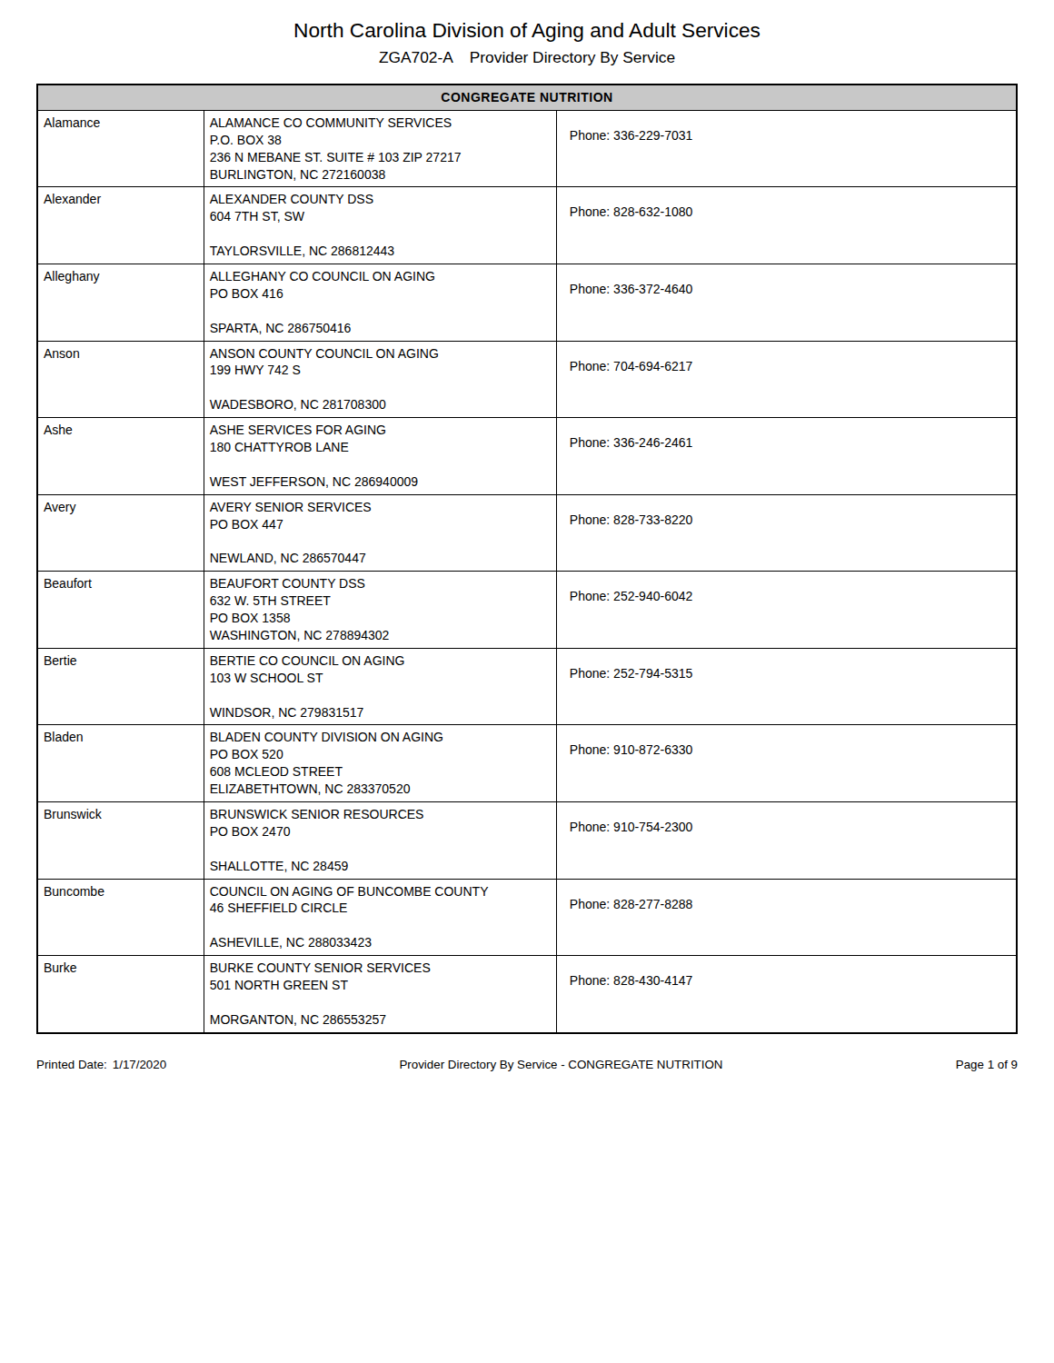North Carolina Division of Aging and Adult Services
ZGA702-AProvider Directory By Service
| CONGREGATE NUTRITION |
| Alamance | ALAMANCE CO COMMUNITY SERVICES P.O. BOX 38 236 N MEBANE ST. SUITE # 103 ZIP 27217 BURLINGTON, NC 272160038 | Phone: 336-229-7031 |
| Alexander | ALEXANDER COUNTY DSS 604 7TH ST, SW TAYLORSVILLE, NC 286812443 | Phone: 828-632-1080 |
| Alleghany | ALLEGHANY CO COUNCIL ON AGING PO BOX 416 SPARTA, NC 286750416 | Phone: 336-372-4640 |
| Anson | ANSON COUNTY COUNCIL ON AGING 199 HWY 742 S WADESBORO, NC 281708300 | Phone: 704-694-6217 |
| Ashe | ASHE SERVICES FOR AGING 180 CHATTYROB LANE WEST JEFFERSON, NC 286940009 | Phone: 336-246-2461 |
| Avery | AVERY SENIOR SERVICES PO BOX 447 NEWLAND, NC 286570447 | Phone: 828-733-8220 |
| Beaufort | BEAUFORT COUNTY DSS 632 W. 5TH STREET PO BOX 1358 WASHINGTON, NC 278894302 | Phone: 252-940-6042 |
| Bertie | BERTIE CO COUNCIL ON AGING 103 W SCHOOL ST WINDSOR, NC 279831517 | Phone: 252-794-5315 |
| Bladen | BLADEN COUNTY DIVISION ON AGING PO BOX 520 608 MCLEOD STREET ELIZABETHTOWN, NC 283370520 | Phone: 910-872-6330 |
| Brunswick | BRUNSWICK SENIOR RESOURCES PO BOX 2470 SHALLOTTE, NC 28459 | Phone: 910-754-2300 |
| Buncombe | COUNCIL ON AGING OF BUNCOMBE COUNTY 46 SHEFFIELD CIRCLE ASHEVILLE, NC 288033423 | Phone: 828-277-8288 |
| Burke | BURKE COUNTY SENIOR SERVICES 501 NORTH GREEN ST MORGANTON, NC 286553257 | Phone: 828-430-4147 |
Printed Date: 1/17/2020
Provider Directory By Service - CONGREGATE NUTRITION
Page 1 of 9